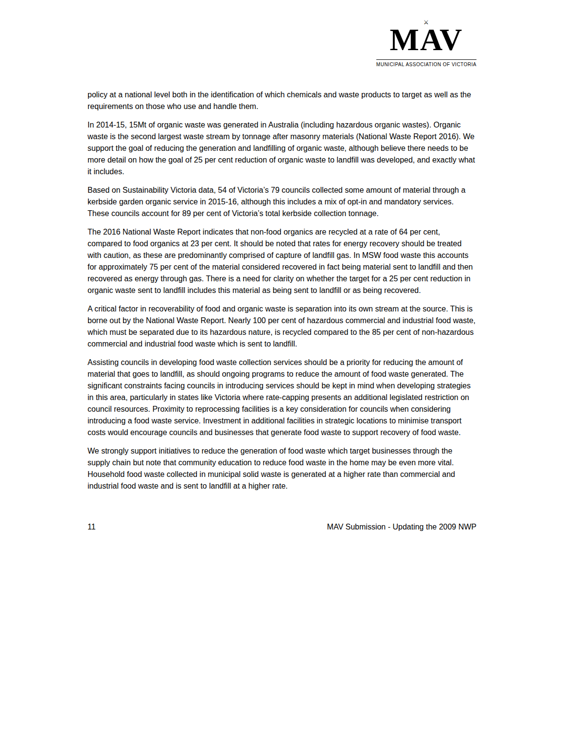⚔
MAV
Municipal Association of Victoria
policy at a national level both in the identification of which chemicals and waste products to target as well as the requirements on those who use and handle them.
In 2014-15, 15Mt of organic waste was generated in Australia (including hazardous organic wastes). Organic waste is the second largest waste stream by tonnage after masonry materials (National Waste Report 2016). We support the goal of reducing the generation and landfilling of organic waste, although believe there needs to be more detail on how the goal of 25 per cent reduction of organic waste to landfill was developed, and exactly what it includes.
Based on Sustainability Victoria data, 54 of Victoria’s 79 councils collected some amount of material through a kerbside garden organic service in 2015-16, although this includes a mix of opt-in and mandatory services. These councils account for 89 per cent of Victoria’s total kerbside collection tonnage.
The 2016 National Waste Report indicates that non-food organics are recycled at a rate of 64 per cent, compared to food organics at 23 per cent. It should be noted that rates for energy recovery should be treated with caution, as these are predominantly comprised of capture of landfill gas. In MSW food waste this accounts for approximately 75 per cent of the material considered recovered in fact being material sent to landfill and then recovered as energy through gas. There is a need for clarity on whether the target for a 25 per cent reduction in organic waste sent to landfill includes this material as being sent to landfill or as being recovered.
A critical factor in recoverability of food and organic waste is separation into its own stream at the source. This is borne out by the National Waste Report. Nearly 100 per cent of hazardous commercial and industrial food waste, which must be separated due to its hazardous nature, is recycled compared to the 85 per cent of non-hazardous commercial and industrial food waste which is sent to landfill.
Assisting councils in developing food waste collection services should be a priority for reducing the amount of material that goes to landfill, as should ongoing programs to reduce the amount of food waste generated. The significant constraints facing councils in introducing services should be kept in mind when developing strategies in this area, particularly in states like Victoria where rate-capping presents an additional legislated restriction on council resources. Proximity to reprocessing facilities is a key consideration for councils when considering introducing a food waste service. Investment in additional facilities in strategic locations to minimise transport costs would encourage councils and businesses that generate food waste to support recovery of food waste.
We strongly support initiatives to reduce the generation of food waste which target businesses through the supply chain but note that community education to reduce food waste in the home may be even more vital. Household food waste collected in municipal solid waste is generated at a higher rate than commercial and industrial food waste and is sent to landfill at a higher rate.
11 MAV Submission - Updating the 2009 NWP